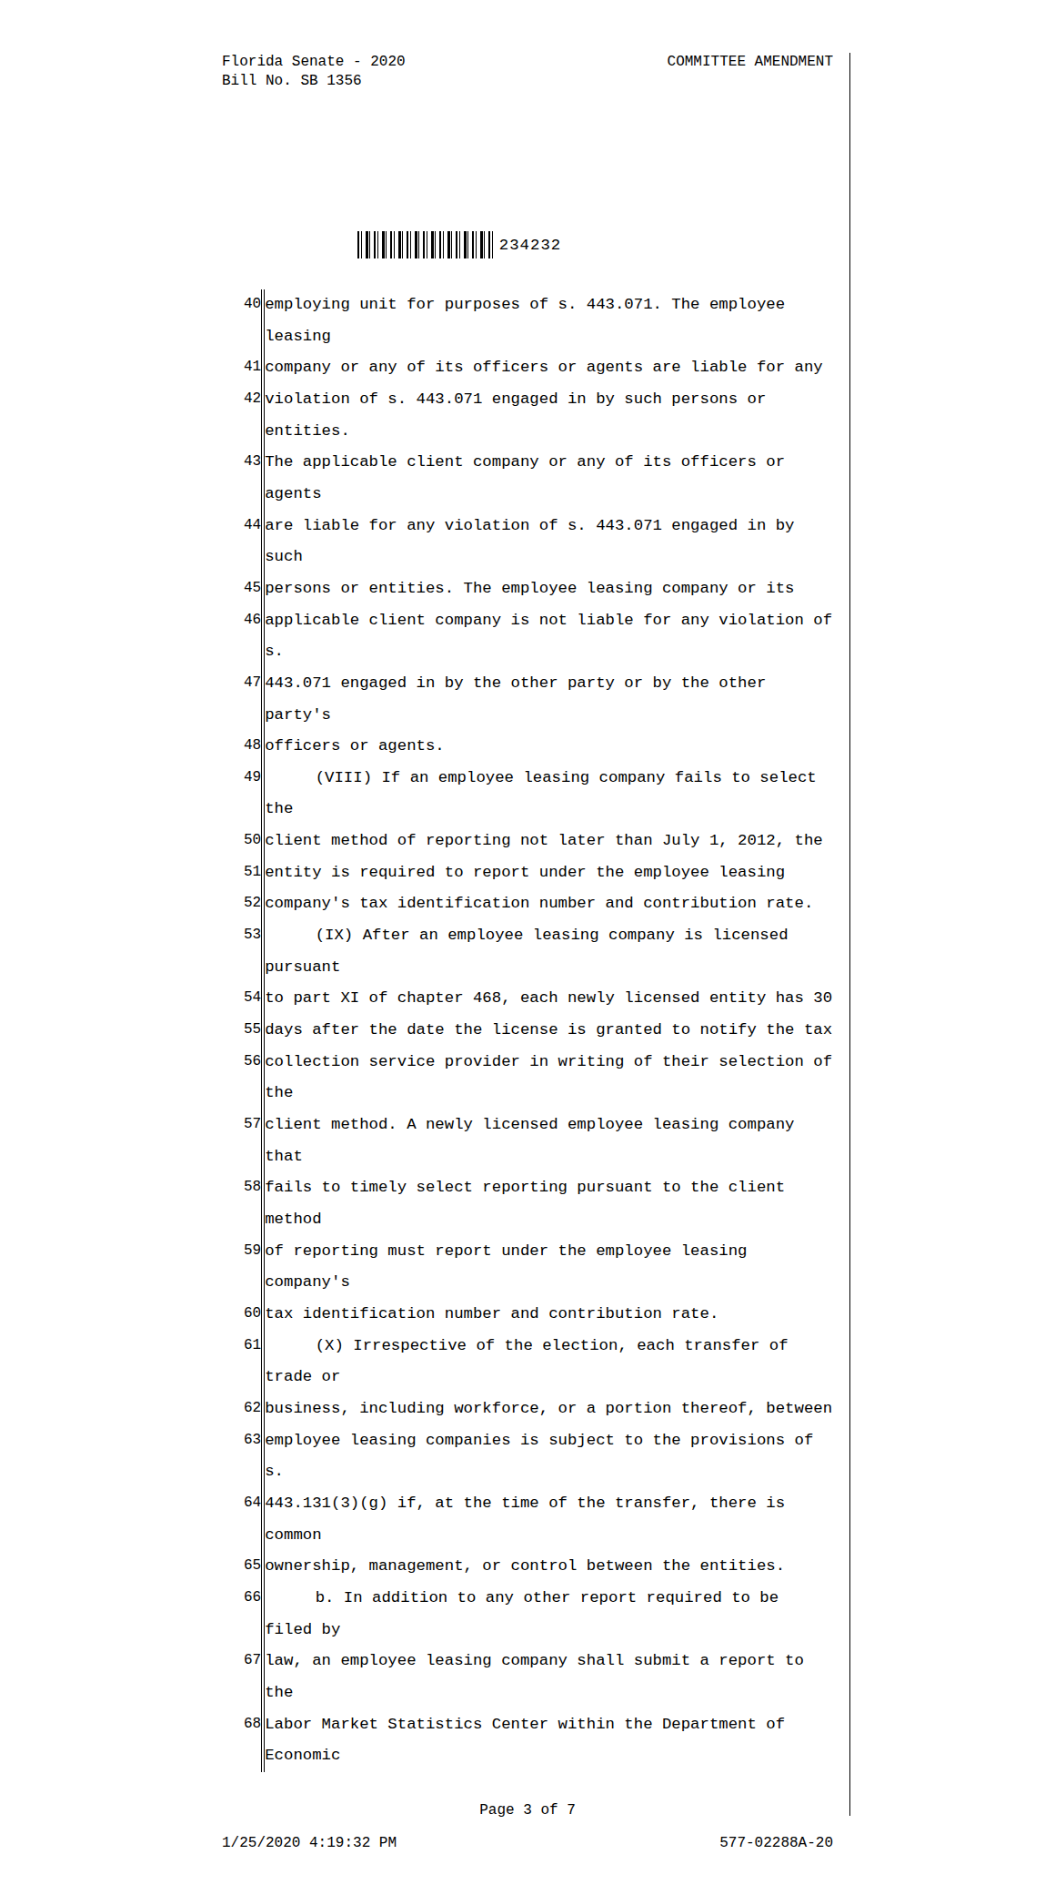Florida Senate - 2020
Bill No. SB 1356
COMMITTEE AMENDMENT
234232
| 40 | | employing unit for purposes of s. 443.071. The employee leasing |
| 41 | | company or any of its officers or agents are liable for any |
| 42 | | violation of s. 443.071 engaged in by such persons or entities. |
| 43 | | The applicable client company or any of its officers or agents |
| 44 | | are liable for any violation of s. 443.071 engaged in by such |
| 45 | | persons or entities. The employee leasing company or its |
| 46 | | applicable client company is not liable for any violation of s. |
| 47 | | 443.071 engaged in by the other party or by the other party's |
| 48 | | officers or agents. |
| 49 | | (VIII) If an employee leasing company fails to select the |
| 50 | | client method of reporting not later than July 1, 2012, the |
| 51 | | entity is required to report under the employee leasing |
| 52 | | company's tax identification number and contribution rate. |
| 53 | | (IX) After an employee leasing company is licensed pursuant |
| 54 | | to part XI of chapter 468, each newly licensed entity has 30 |
| 55 | | days after the date the license is granted to notify the tax |
| 56 | | collection service provider in writing of their selection of the |
| 57 | | client method. A newly licensed employee leasing company that |
| 58 | | fails to timely select reporting pursuant to the client method |
| 59 | | of reporting must report under the employee leasing company's |
| 60 | | tax identification number and contribution rate. |
| 61 | | (X) Irrespective of the election, each transfer of trade or |
| 62 | | business, including workforce, or a portion thereof, between |
| 63 | | employee leasing companies is subject to the provisions of s. |
| 64 | | 443.131(3)(g) if, at the time of the transfer, there is common |
| 65 | | ownership, management, or control between the entities. |
| 66 | | b. In addition to any other report required to be filed by |
| 67 | | law, an employee leasing company shall submit a report to the |
| 68 | | Labor Market Statistics Center within the Department of Economic |
Page 3 of 7
1/25/2020 4:19:32 PM 577-02288A-20